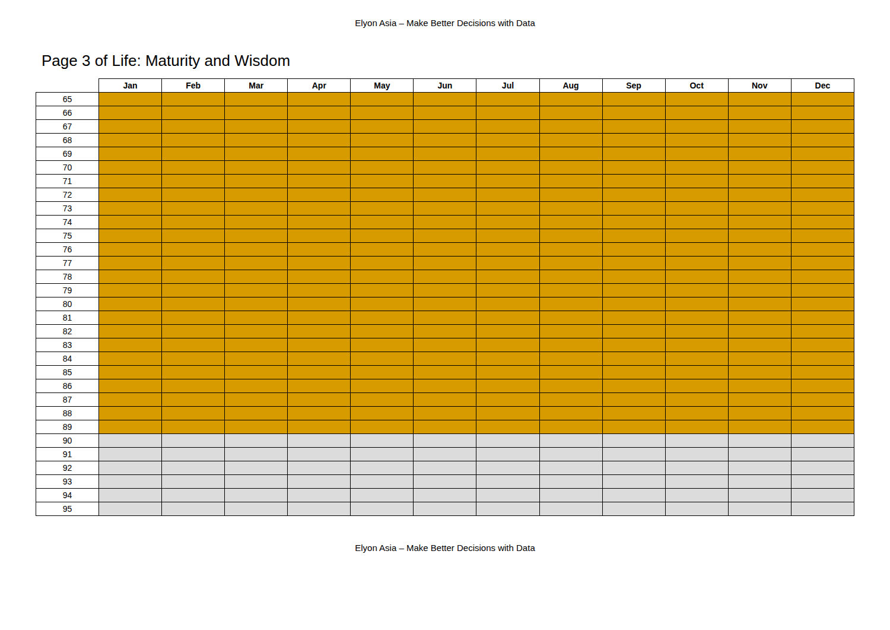Elyon Asia – Make Better Decisions with Data
Page 3 of Life: Maturity and Wisdom
| | Jan | Feb | Mar | Apr | May | Jun | Jul | Aug | Sep | Oct | Nov | Dec |
| --- | --- | --- | --- | --- | --- | --- | --- | --- | --- | --- | --- | --- |
| 65 | | | | | | | | | | | | |
| 66 | | | | | | | | | | | | |
| 67 | | | | | | | | | | | | |
| 68 | | | | | | | | | | | | |
| 69 | | | | | | | | | | | | |
| 70 | | | | | | | | | | | | |
| 71 | | | | | | | | | | | | |
| 72 | | | | | | | | | | | | |
| 73 | | | | | | | | | | | | |
| 74 | | | | | | | | | | | | |
| 75 | | | | | | | | | | | | |
| 76 | | | | | | | | | | | | |
| 77 | | | | | | | | | | | | |
| 78 | | | | | | | | | | | | |
| 79 | | | | | | | | | | | | |
| 80 | | | | | | | | | | | | |
| 81 | | | | | | | | | | | | |
| 82 | | | | | | | | | | | | |
| 83 | | | | | | | | | | | | |
| 84 | | | | | | | | | | | | |
| 85 | | | | | | | | | | | | |
| 86 | | | | | | | | | | | | |
| 87 | | | | | | | | | | | | |
| 88 | | | | | | | | | | | | |
| 89 | | | | | | | | | | | | |
| 90 | | | | | | | | | | | | |
| 91 | | | | | | | | | | | | |
| 92 | | | | | | | | | | | | |
| 93 | | | | | | | | | | | | |
| 94 | | | | | | | | | | | | |
| 95 | | | | | | | | | | | | |
Elyon Asia – Make Better Decisions with Data